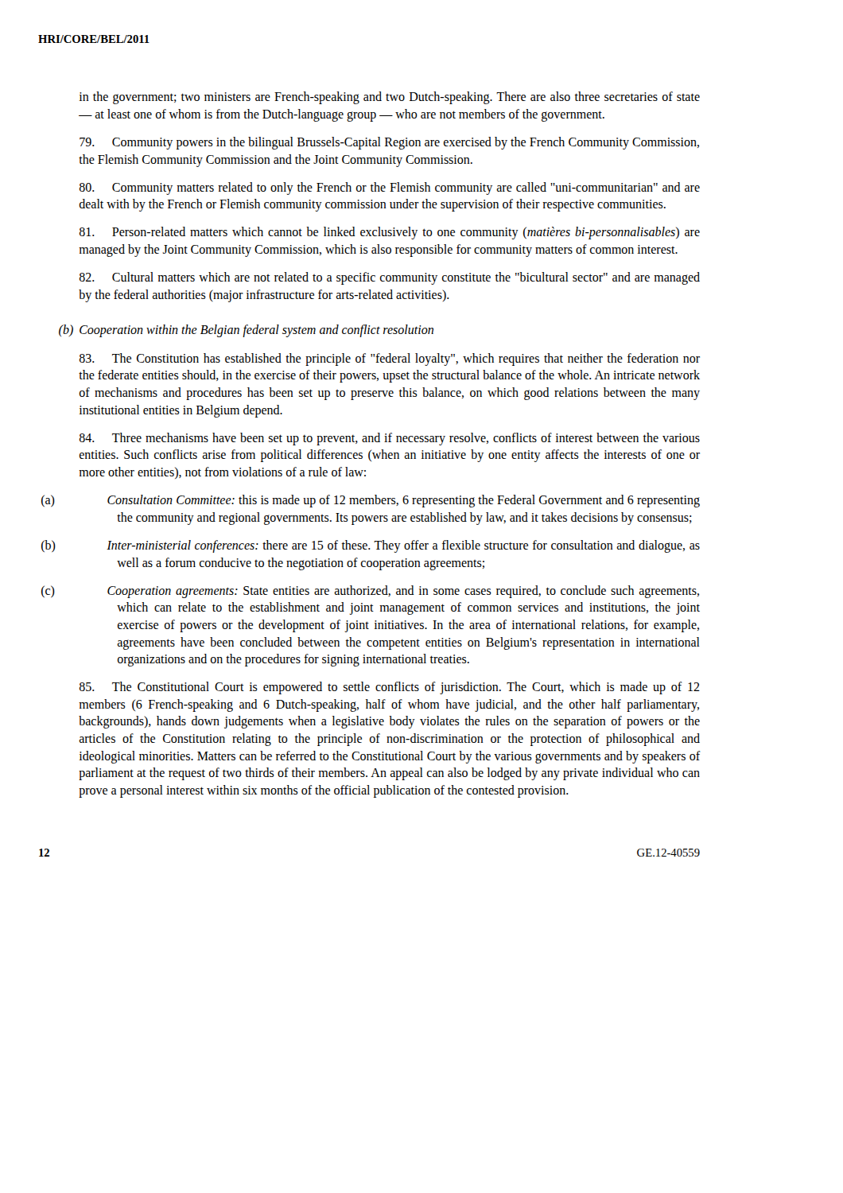HRI/CORE/BEL/2011
in the government; two ministers are French-speaking and two Dutch-speaking. There are also three secretaries of state — at least one of whom is from the Dutch-language group — who are not members of the government.
79. Community powers in the bilingual Brussels-Capital Region are exercised by the French Community Commission, the Flemish Community Commission and the Joint Community Commission.
80. Community matters related to only the French or the Flemish community are called "uni-communitarian" and are dealt with by the French or Flemish community commission under the supervision of their respective communities.
81. Person-related matters which cannot be linked exclusively to one community (matières bi-personnalisables) are managed by the Joint Community Commission, which is also responsible for community matters of common interest.
82. Cultural matters which are not related to a specific community constitute the "bicultural sector" and are managed by the federal authorities (major infrastructure for arts-related activities).
(b) Cooperation within the Belgian federal system and conflict resolution
83. The Constitution has established the principle of "federal loyalty", which requires that neither the federation nor the federate entities should, in the exercise of their powers, upset the structural balance of the whole. An intricate network of mechanisms and procedures has been set up to preserve this balance, on which good relations between the many institutional entities in Belgium depend.
84. Three mechanisms have been set up to prevent, and if necessary resolve, conflicts of interest between the various entities. Such conflicts arise from political differences (when an initiative by one entity affects the interests of one or more other entities), not from violations of a rule of law:
(a) Consultation Committee: this is made up of 12 members, 6 representing the Federal Government and 6 representing the community and regional governments. Its powers are established by law, and it takes decisions by consensus;
(b) Inter-ministerial conferences: there are 15 of these. They offer a flexible structure for consultation and dialogue, as well as a forum conducive to the negotiation of cooperation agreements;
(c) Cooperation agreements: State entities are authorized, and in some cases required, to conclude such agreements, which can relate to the establishment and joint management of common services and institutions, the joint exercise of powers or the development of joint initiatives. In the area of international relations, for example, agreements have been concluded between the competent entities on Belgium's representation in international organizations and on the procedures for signing international treaties.
85. The Constitutional Court is empowered to settle conflicts of jurisdiction. The Court, which is made up of 12 members (6 French-speaking and 6 Dutch-speaking, half of whom have judicial, and the other half parliamentary, backgrounds), hands down judgements when a legislative body violates the rules on the separation of powers or the articles of the Constitution relating to the principle of non-discrimination or the protection of philosophical and ideological minorities. Matters can be referred to the Constitutional Court by the various governments and by speakers of parliament at the request of two thirds of their members. An appeal can also be lodged by any private individual who can prove a personal interest within six months of the official publication of the contested provision.
12 GE.12-40559